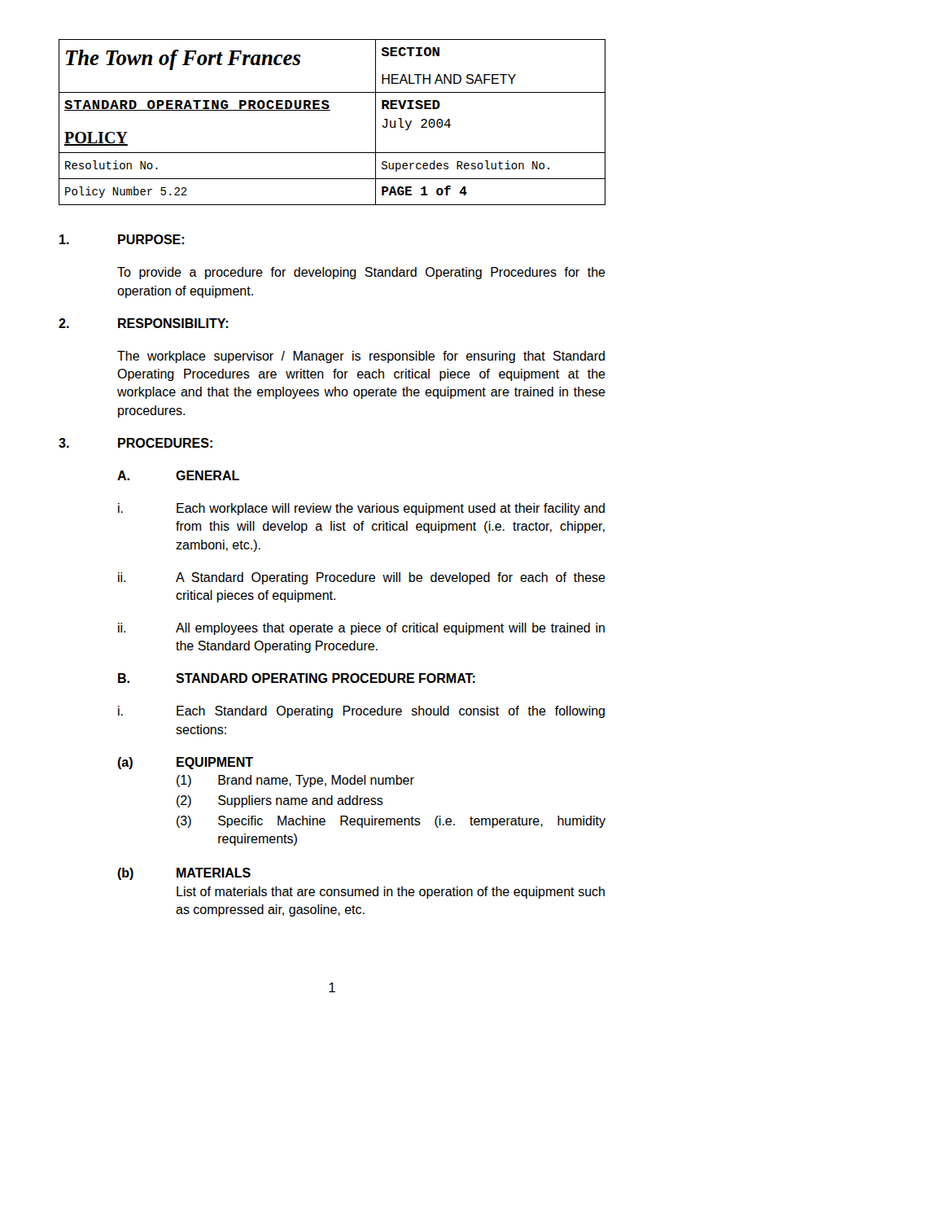| The Town of Fort Frances | SECTION HEALTH AND SAFETY |
| STANDARD OPERATING PROCEDURES POLICY | REVISED July 2004 |
| Resolution No. | Supercedes Resolution No. |
| Policy Number 5.22 | PAGE 1 of 4 |
1.
PURPOSE:
To provide a procedure for developing Standard Operating Procedures for the operation of equipment.
2.
RESPONSIBILITY:
The workplace supervisor / Manager is responsible for ensuring that Standard Operating Procedures are written for each critical piece of equipment at the workplace and that the employees who operate the equipment are trained in these procedures.
3.
PROCEDURES:
A.
GENERAL
i.
Each workplace will review the various equipment used at their facility and from this will develop a list of critical equipment (i.e. tractor, chipper, zamboni, etc.).
ii.
A Standard Operating Procedure will be developed for each of these critical pieces of equipment.
ii.
All employees that operate a piece of critical equipment will be trained in the Standard Operating Procedure.
B.
STANDARD OPERATING PROCEDURE FORMAT:
i.
Each Standard Operating Procedure should consist of the following sections:
(a)
EQUIPMENT
(1) Brand name, Type, Model number
(2) Suppliers name and address
(3) Specific Machine Requirements (i.e. temperature, humidity requirements)
(b)
MATERIALS
List of materials that are consumed in the operation of the equipment such as compressed air, gasoline, etc.
1